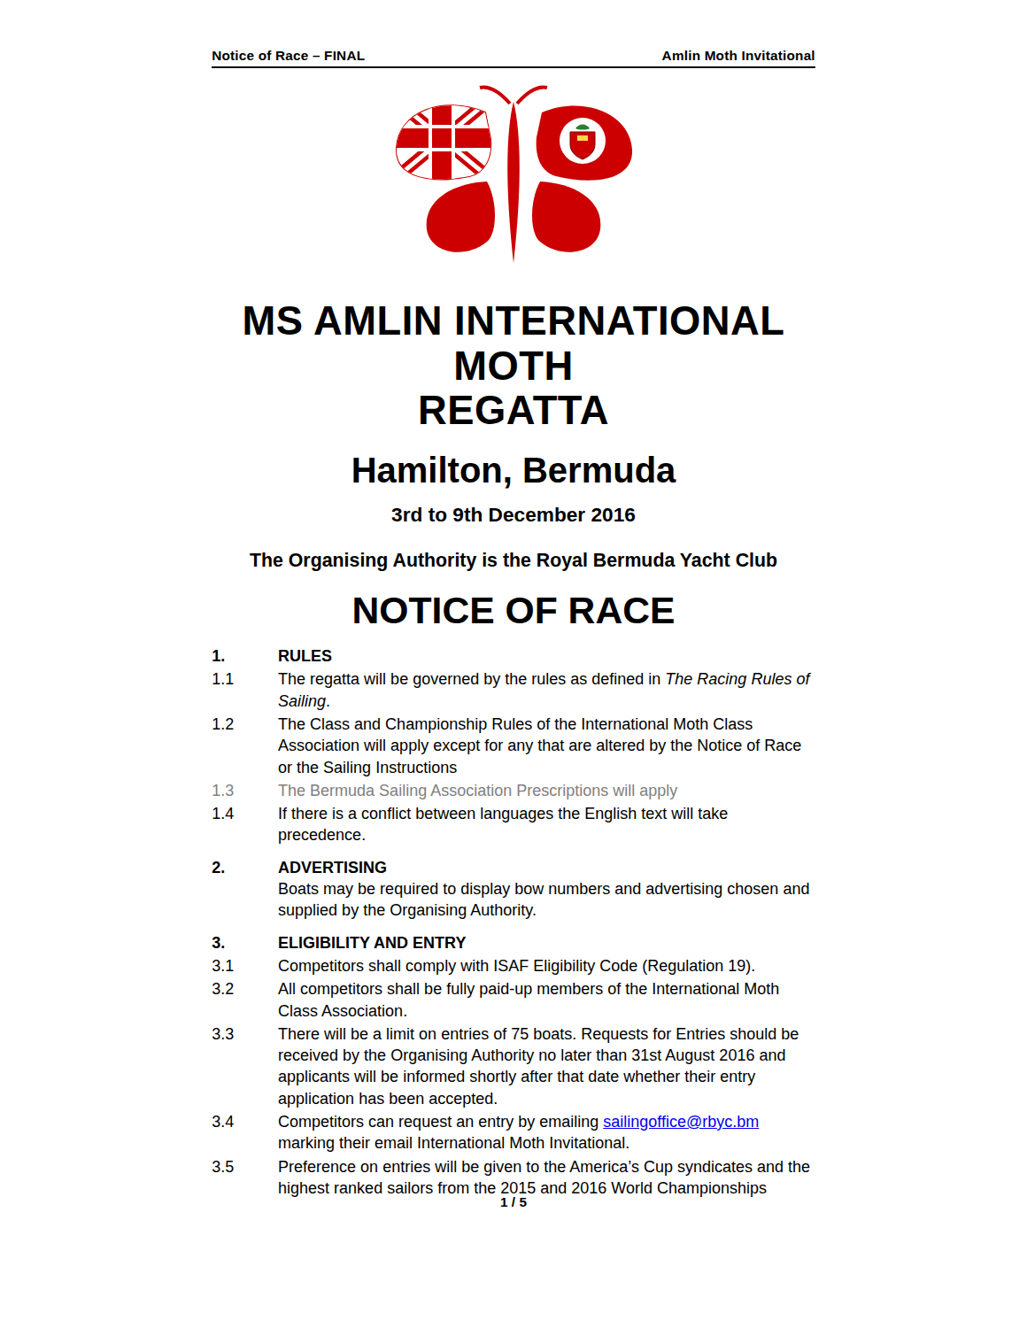Notice of Race – FINAL Amlin Moth Invitational
MS AMLIN INTERNATIONAL MOTH
REGATTA
Hamilton, Bermuda
3rd to 9th December 2016
The Organising Authority is the Royal Bermuda Yacht Club
NOTICE OF RACE
1.
RULES
1.1
The regatta will be governed by the rules as defined in The Racing Rules of Sailing.
1.2
The Class and Championship Rules of the International Moth Class Association will apply except for any that are altered by the Notice of Race or the Sailing Instructions
1.3
The Bermuda Sailing Association Prescriptions will apply
1.4
If there is a conflict between languages the English text will take precedence.
2.
ADVERTISING
Boats may be required to display bow numbers and advertising chosen and supplied by the Organising Authority.
3.
ELIGIBILITY AND ENTRY
3.1
Competitors shall comply with ISAF Eligibility Code (Regulation 19).
3.2
All competitors shall be fully paid-up members of the International Moth Class Association.
3.3
There will be a limit on entries of 75 boats. Requests for Entries should be received by the Organising Authority no later than 31st August 2016 and applicants will be informed shortly after that date whether their entry application has been accepted.
3.4
Competitors can request an entry by emailing sailingoffice@rbyc.bm marking their email International Moth Invitational.
3.5
Preference on entries will be given to the America’s Cup syndicates and the highest ranked sailors from the 2015 and 2016 World Championships
1 / 5